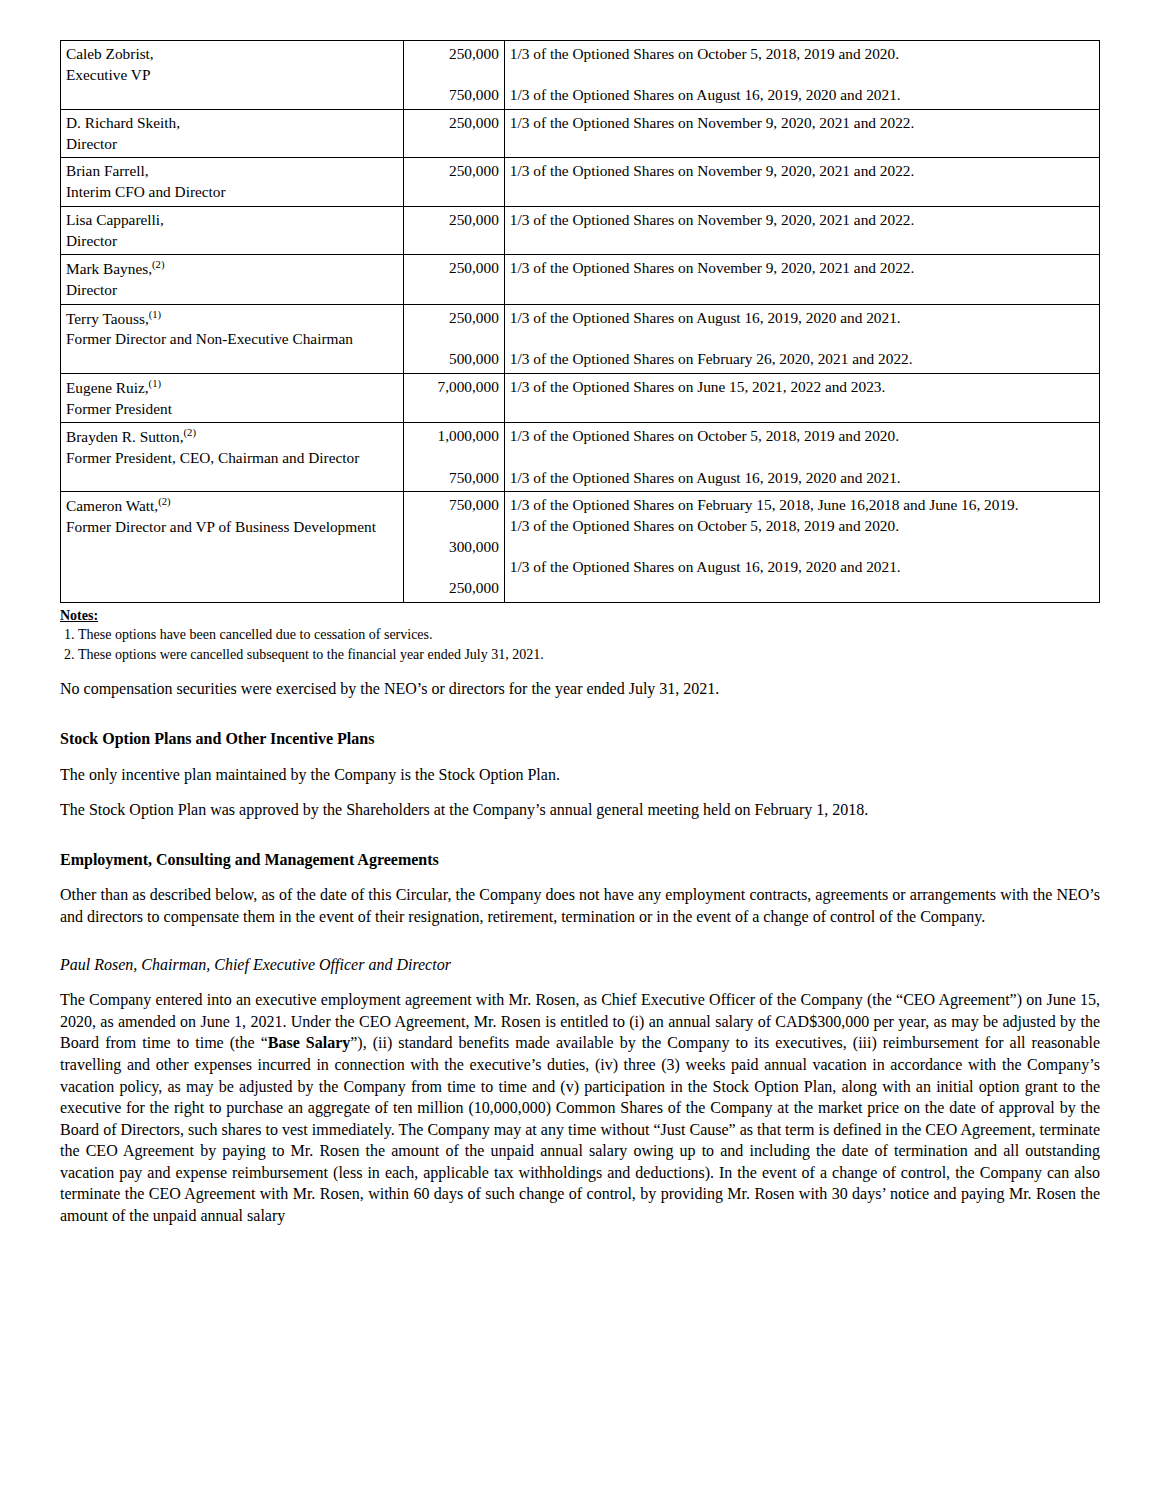| Caleb Zobrist, Executive VP | 250,000 750,000 | 1/3 of the Optioned Shares on October 5, 2018, 2019 and 2020. 1/3 of the Optioned Shares on August 16, 2019, 2020 and 2021. |
| D. Richard Skeith, Director | 250,000 | 1/3 of the Optioned Shares on November 9, 2020, 2021 and 2022. |
| Brian Farrell, Interim CFO and Director | 250,000 | 1/3 of the Optioned Shares on November 9, 2020, 2021 and 2022. |
| Lisa Capparelli, Director | 250,000 | 1/3 of the Optioned Shares on November 9, 2020, 2021 and 2022. |
| Mark Baynes, (2) Director | 250,000 | 1/3 of the Optioned Shares on November 9, 2020, 2021 and 2022. |
| Terry Taouss, (1) Former Director and Non-Executive Chairman | 250,000 500,000 | 1/3 of the Optioned Shares on August 16, 2019, 2020 and 2021. 1/3 of the Optioned Shares on February 26, 2020, 2021 and 2022. |
| Eugene Ruiz, (1) Former President | 7,000,000 | 1/3 of the Optioned Shares on June 15, 2021, 2022 and 2023. |
| Brayden R. Sutton, (2) Former President, CEO, Chairman and Director | 1,000,000 750,000 | 1/3 of the Optioned Shares on October 5, 2018, 2019 and 2020. 1/3 of the Optioned Shares on August 16, 2019, 2020 and 2021. |
| Cameron Watt, (2) Former Director and VP of Business Development | 750,000 300,000 250,000 | 1/3 of the Optioned Shares on February 15, 2018, June 16,2018 and June 16, 2019. 1/3 of the Optioned Shares on October 5, 2018, 2019 and 2020. 1/3 of the Optioned Shares on August 16, 2019, 2020 and 2021. |
Notes:
These options have been cancelled due to cessation of services.
These options were cancelled subsequent to the financial year ended July 31, 2021.
No compensation securities were exercised by the NEO’s or directors for the year ended July 31, 2021.
Stock Option Plans and Other Incentive Plans
The only incentive plan maintained by the Company is the Stock Option Plan.
The Stock Option Plan was approved by the Shareholders at the Company’s annual general meeting held on February 1, 2018.
Employment, Consulting and Management Agreements
Other than as described below, as of the date of this Circular, the Company does not have any employment contracts, agreements or arrangements with the NEO’s and directors to compensate them in the event of their resignation, retirement, termination or in the event of a change of control of the Company.
Paul Rosen, Chairman, Chief Executive Officer and Director
The Company entered into an executive employment agreement with Mr. Rosen, as Chief Executive Officer of the Company (the “CEO Agreement”) on June 15, 2020, as amended on June 1, 2021. Under the CEO Agreement, Mr. Rosen is entitled to (i) an annual salary of CAD$300,000 per year, as may be adjusted by the Board from time to time (the “Base Salary”), (ii) standard benefits made available by the Company to its executives, (iii) reimbursement for all reasonable travelling and other expenses incurred in connection with the executive’s duties, (iv) three (3) weeks paid annual vacation in accordance with the Company’s vacation policy, as may be adjusted by the Company from time to time and (v) participation in the Stock Option Plan, along with an initial option grant to the executive for the right to purchase an aggregate of ten million (10,000,000) Common Shares of the Company at the market price on the date of approval by the Board of Directors, such shares to vest immediately. The Company may at any time without “Just Cause” as that term is defined in the CEO Agreement, terminate the CEO Agreement by paying to Mr. Rosen the amount of the unpaid annual salary owing up to and including the date of termination and all outstanding vacation pay and expense reimbursement (less in each, applicable tax withholdings and deductions). In the event of a change of control, the Company can also terminate the CEO Agreement with Mr. Rosen, within 60 days of such change of control, by providing Mr. Rosen with 30 days’ notice and paying Mr. Rosen the amount of the unpaid annual salary